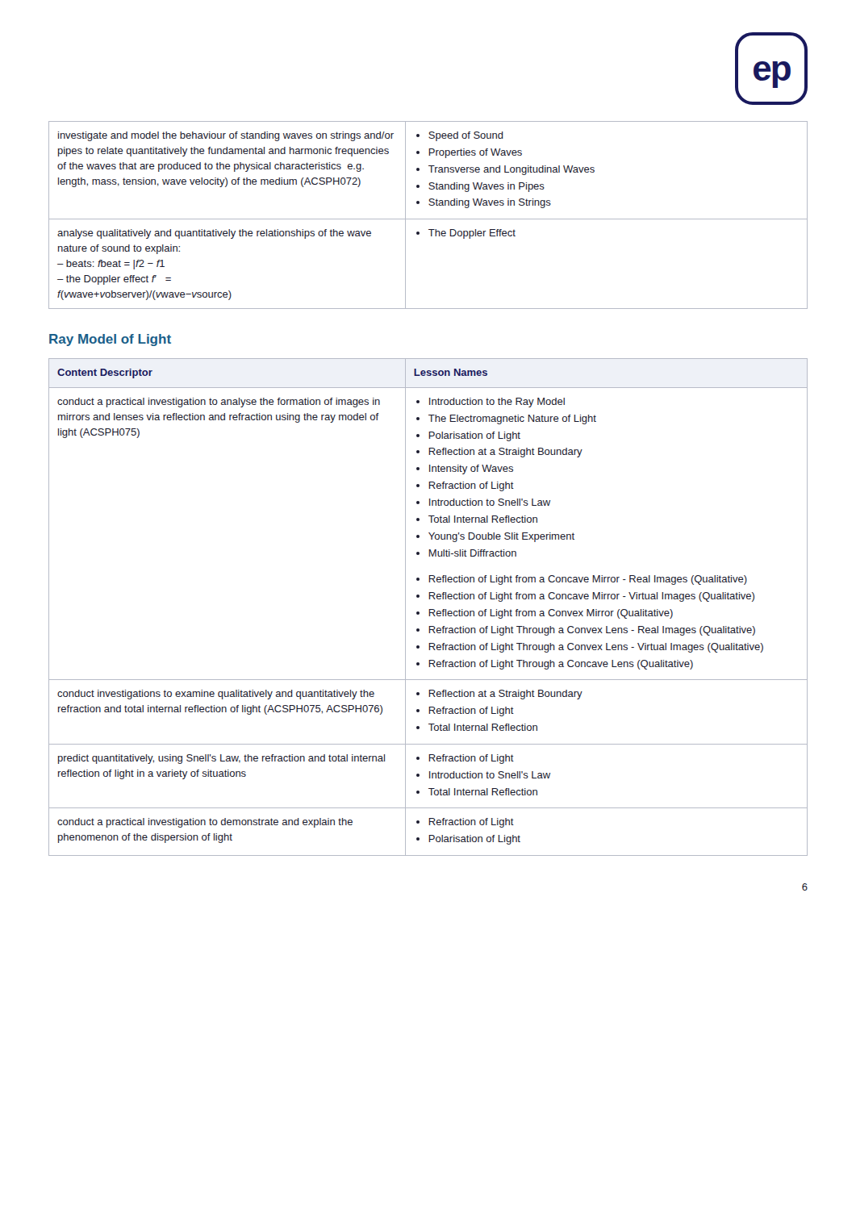ep
| investigate and model the behaviour of standing waves on strings and/or pipes to relate quantitatively the fundamental and harmonic frequencies of the waves that are produced to the physical characteristics e.g. length, mass, tension, wave velocity) of the medium (ACSPH072) | Speed of Sound Properties of Waves Transverse and Longitudinal Waves Standing Waves in Pipes Standing Waves in Strings |
| analyse qualitatively and quantitatively the relationships of the wave nature of sound to explain: – beats: f beat = / f 2 − f 1 – the Doppler effect f ′ = f ( v wave+ v observer)/( v wave− v source) | The Doppler Effect |
Ray Model of Light
| Content Descriptor | Lesson Names |
| --- | --- |
| conduct a practical investigation to analyse the formation of images in mirrors and lenses via reflection and refraction using the ray model of light (ACSPH075) | Introduction to the Ray Model The Electromagnetic Nature of Light Polarisation of Light Reflection at a Straight Boundary Intensity of Waves Refraction of Light Introduction to Snell's Law Total Internal Reflection Young's Double Slit Experiment Multi-slit Diffraction Reflection of Light from a Concave Mirror - Real Images (Qualitative) Reflection of Light from a Concave Mirror - Virtual Images (Qualitative) Reflection of Light from a Convex Mirror (Qualitative) Refraction of Light Through a Convex Lens - Real Images (Qualitative) Refraction of Light Through a Convex Lens - Virtual Images (Qualitative) Refraction of Light Through a Concave Lens (Qualitative) |
| conduct investigations to examine qualitatively and quantitatively the refraction and total internal reflection of light (ACSPH075, ACSPH076) | Reflection at a Straight Boundary Refraction of Light Total Internal Reflection |
| predict quantitatively, using Snell's Law, the refraction and total internal reflection of light in a variety of situations | Refraction of Light Introduction to Snell's Law Total Internal Reflection |
| conduct a practical investigation to demonstrate and explain the phenomenon of the dispersion of light | Refraction of Light Polarisation of Light |
6